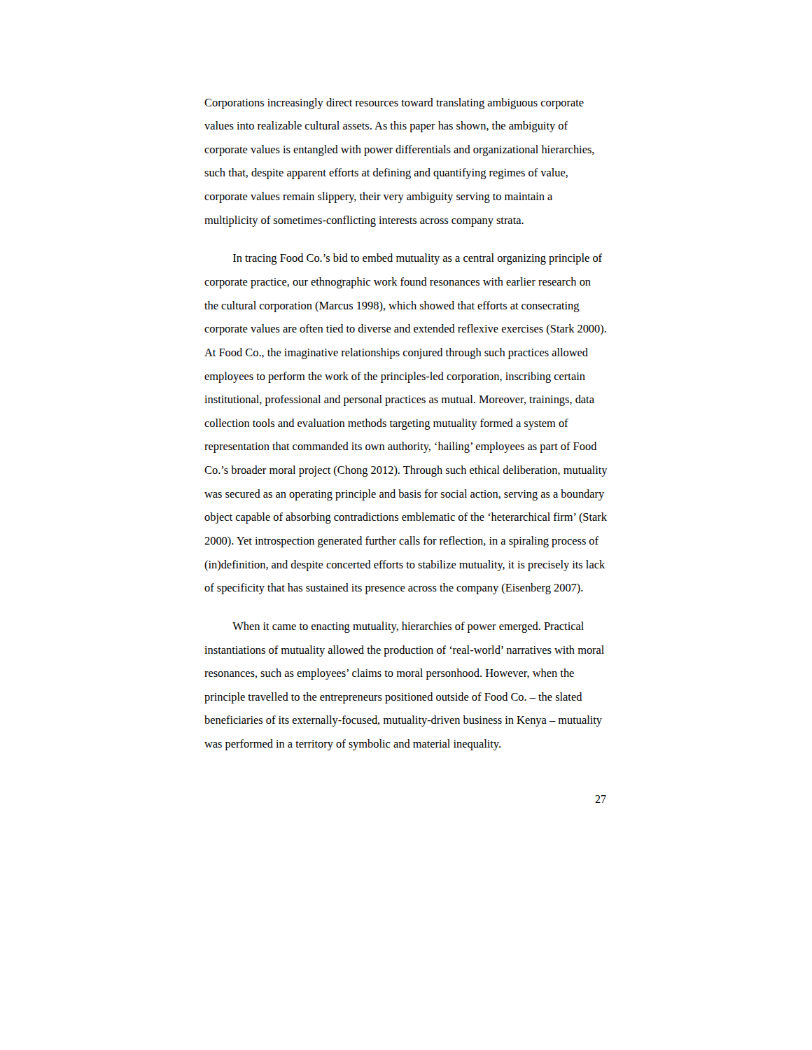Corporations increasingly direct resources toward translating ambiguous corporate values into realizable cultural assets. As this paper has shown, the ambiguity of corporate values is entangled with power differentials and organizational hierarchies, such that, despite apparent efforts at defining and quantifying regimes of value, corporate values remain slippery, their very ambiguity serving to maintain a multiplicity of sometimes-conflicting interests across company strata.
In tracing Food Co.’s bid to embed mutuality as a central organizing principle of corporate practice, our ethnographic work found resonances with earlier research on the cultural corporation (Marcus 1998), which showed that efforts at consecrating corporate values are often tied to diverse and extended reflexive exercises (Stark 2000). At Food Co., the imaginative relationships conjured through such practices allowed employees to perform the work of the principles-led corporation, inscribing certain institutional, professional and personal practices as mutual. Moreover, trainings, data collection tools and evaluation methods targeting mutuality formed a system of representation that commanded its own authority, ‘hailing’ employees as part of Food Co.’s broader moral project (Chong 2012). Through such ethical deliberation, mutuality was secured as an operating principle and basis for social action, serving as a boundary object capable of absorbing contradictions emblematic of the ‘heterarchical firm’ (Stark 2000). Yet introspection generated further calls for reflection, in a spiraling process of (in)definition, and despite concerted efforts to stabilize mutuality, it is precisely its lack of specificity that has sustained its presence across the company (Eisenberg 2007).
When it came to enacting mutuality, hierarchies of power emerged. Practical instantiations of mutuality allowed the production of ‘real-world’ narratives with moral resonances, such as employees’ claims to moral personhood. However, when the principle travelled to the entrepreneurs positioned outside of Food Co. – the slated beneficiaries of its externally-focused, mutuality-driven business in Kenya – mutuality was performed in a territory of symbolic and material inequality.
27